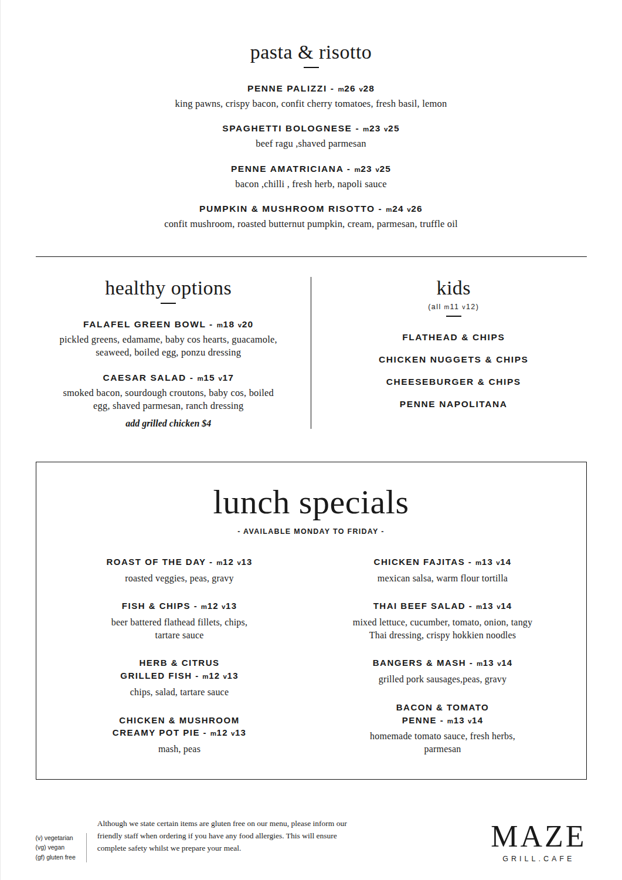pasta & risotto
PENNE PALIZZI - m26 v28
king pawns, crispy bacon, confit cherry tomatoes, fresh basil, lemon
SPAGHETTI BOLOGNESE - m23 v25
beef ragu ,shaved parmesan
PENNE AMATRICIANA - m23 v25
bacon ,chilli , fresh herb, napoli sauce
PUMPKIN & MUSHROOM RISOTTO - m24 v26
confit mushroom, roasted butternut pumpkin, cream, parmesan, truffle oil
healthy options
FALAFEL GREEN BOWL - m18 v20
pickled greens, edamame, baby cos hearts, guacamole,
seaweed, boiled egg, ponzu dressing
CAESAR SALAD - m15 v17
smoked bacon, sourdough croutons, baby cos, boiled
egg, shaved parmesan, ranch dressing
add grilled chicken $4
kids
(all m11 v12)
FLATHEAD & CHIPS
CHICKEN NUGGETS & CHIPS
CHEESEBURGER & CHIPS
PENNE NAPOLITANA
lunch specials
- AVAILABLE MONDAY TO FRIDAY -
ROAST OF THE DAY - m12 v13
roasted veggies, peas, gravy
FISH & CHIPS - m12 v13
beer battered flathead fillets, chips,
tartare sauce
HERB & CITRUS
GRILLED FISH - m12 v13
chips, salad, tartare sauce
CHICKEN & MUSHROOM
CREAMY POT PIE - m12 v13
mash, peas
CHICKEN FAJITAS - m13 v14
mexican salsa, warm flour tortilla
THAI BEEF SALAD - m13 v14
mixed lettuce, cucumber, tomato, onion, tangy
Thai dressing, crispy hokkien noodles
BANGERS & MASH - m13 v14
grilled pork sausages,peas, gravy
BACON & TOMATO
PENNE - m13 v14
homemade tomato sauce, fresh herbs,
parmesan
(v) vegetarian
(vg) vegan
(gf) gluten free
Although we state certain items are gluten free on our menu, please inform our friendly staff when ordering if you have any food allergies. This will ensure complete safety whilst we prepare your meal.
MAZE GRILL.CAFE